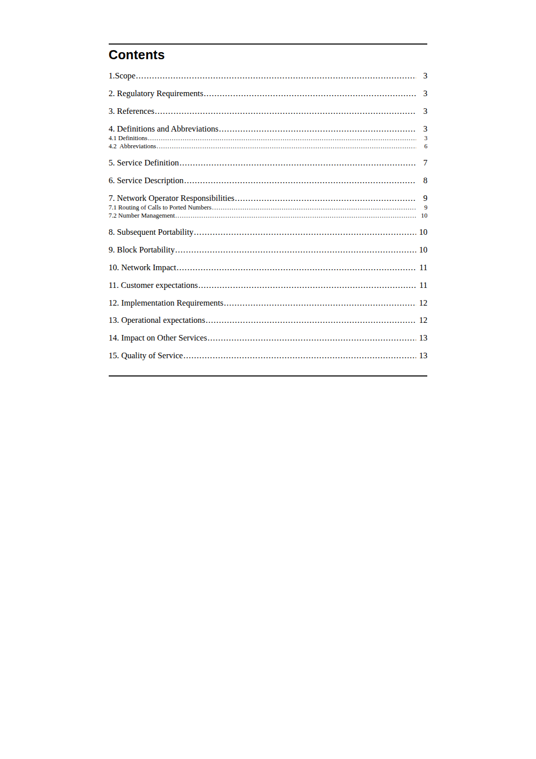Contents
1.Scope ................................................................................................................................................. 3
2. Regulatory Requirements ................................................................................................................. 3
3. References ......................................................................................................................................... 3
4. Definitions and Abbreviations ......................................................................................................... 3
4.1 Definitions ......................................................................................................................................................... 3
4.2 Abbreviations ..................................................................................................................................................... 6
5. Service Definition ............................................................................................................................. 7
6. Service Description ........................................................................................................................... 8
7. Network Operator Responsibilities ................................................................................................. 9
7.1 Routing of Calls to Ported Numbers ................................................................................................................. 9
7.2 Number Management ......................................................................................................................................... 10
8. Subsequent Portability ..................................................................................................................... 10
9. Block Portability ............................................................................................................................. 10
10. Network Impact ............................................................................................................................. 11
11. Customer expectations ................................................................................................................... 11
12. Implementation Requirements ....................................................................................................... 12
13. Operational expectations ............................................................................................................... 12
14. Impact on Other Services ............................................................................................................. 13
15. Quality of Service ........................................................................................................................... 13